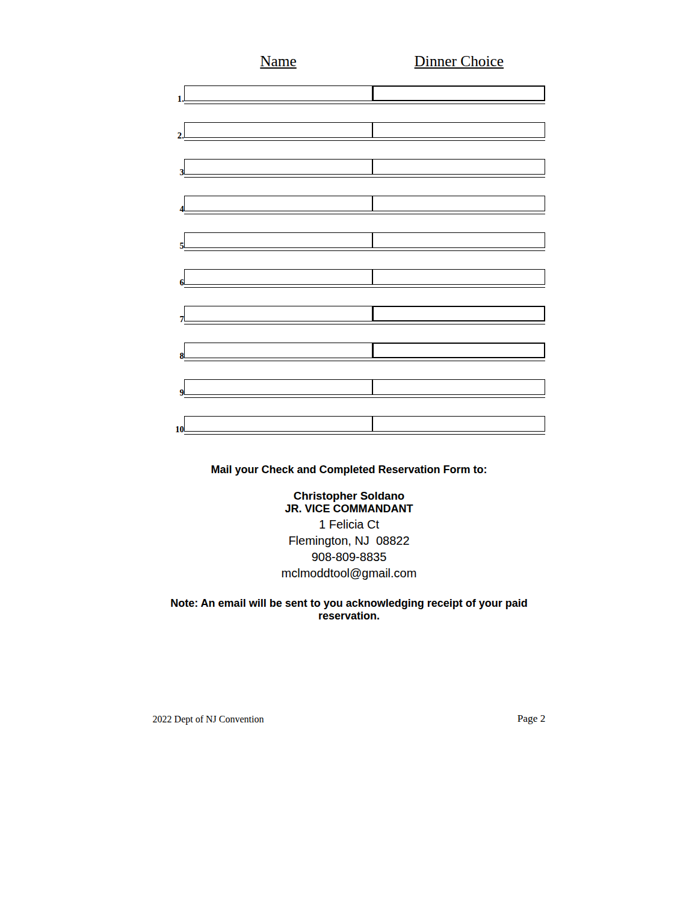| | Name | Dinner Choice |
| --- | --- | --- |
| 1. | | |
| 2. | | |
| 3 | | |
| 4 | | |
| 5 | | |
| 6 | | |
| 7 | | |
| 8 | | |
| 9 | | |
| 10 | | |
Mail your Check and Completed Reservation Form to:
Christopher Soldano
JR. VICE COMMANDANT
1 Felicia Ct
Flemington, NJ 08822
908-809-8835
mclmoddtool@gmail.com
Note: An email will be sent to you acknowledging receipt of your paid reservation.
2022 Dept of NJ Convention
Page 2